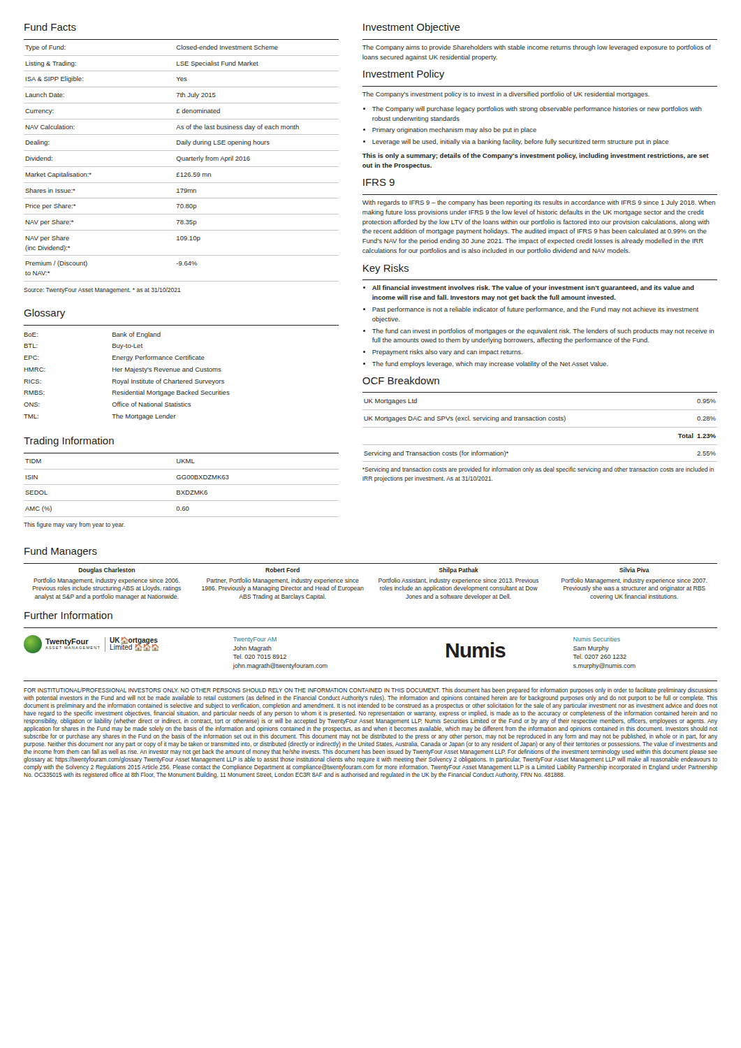Fund Facts
| Type of Fund: | Closed-ended Investment Scheme |
| Listing & Trading: | LSE Specialist Fund Market |
| ISA & SIPP Eligible: | Yes |
| Launch Date: | 7th July 2015 |
| Currency: | £ denominated |
| NAV Calculation: | As of the last business day of each month |
| Dealing: | Daily during LSE opening hours |
| Dividend: | Quarterly from April 2016 |
| Market Capitalisation:* | £126.59 mn |
| Shares in Issue:* | 179mn |
| Price per Share:* | 70.80p |
| NAV per Share:* | 78.35p |
| NAV per Share (inc Dividend):* | 109.10p |
| Premium / (Discount) to NAV:* | -9.64% |
Source: TwentyFour Asset Management. * as at 31/10/2021
Glossary
| BoE: | Bank of England |
| BTL: | Buy-to-Let |
| EPC: | Energy Performance Certificate |
| HMRC: | Her Majesty's Revenue and Customs |
| RICS: | Royal Institute of Chartered Surveyors |
| RMBS: | Residential Mortgage Backed Securities |
| ONS: | Office of National Statistics |
| TML: | The Mortgage Lender |
Trading Information
| TIDM | UKML |
| ISIN | GG00BXDZMK63 |
| SEDOL | BXDZMK6 |
| AMC (%) | 0.60 |
This figure may vary from year to year.
Investment Objective
The Company aims to provide Shareholders with stable income returns through low leveraged exposure to portfolios of loans secured against UK residential property.
Investment Policy
The Company's investment policy is to invest in a diversified portfolio of UK residential mortgages.
The Company will purchase legacy portfolios with strong observable performance histories or new portfolios with robust underwriting standards
Primary origination mechanism may also be put in place
Leverage will be used, initially via a banking facility, before fully securitized term structure put in place
This is only a summary; details of the Company's investment policy, including investment restrictions, are set out in the Prospectus.
IFRS 9
With regards to IFRS 9 – the company has been reporting its results in accordance with IFRS 9 since 1 July 2018. When making future loss provisions under IFRS 9 the low level of historic defaults in the UK mortgage sector and the credit protection afforded by the low LTV of the loans within our portfolio is factored into our provision calculations, along with the recent addition of mortgage payment holidays. The audited impact of IFRS 9 has been calculated at 0.99% on the Fund's NAV for the period ending 30 June 2021. The impact of expected credit losses is already modelled in the IRR calculations for our portfolios and is also included in our portfolio dividend and NAV models.
Key Risks
All financial investment involves risk. The value of your investment isn't guaranteed, and its value and income will rise and fall. Investors may not get back the full amount invested.
Past performance is not a reliable indicator of future performance, and the Fund may not achieve its investment objective.
The fund can invest in portfolios of mortgages or the equivalent risk. The lenders of such products may not receive in full the amounts owed to them by underlying borrowers, affecting the performance of the Fund.
Prepayment risks also vary and can impact returns.
The fund employs leverage, which may increase volatility of the Net Asset Value.
OCF Breakdown
| UK Mortgages Ltd | 0.95% |
| UK Mortgages DAC and SPVs (excl. servicing and transaction costs) | 0.28% |
| | Total 1.23% |
| Servicing and Transaction costs (for information)* | 2.55% |
*Servicing and transaction costs are provided for information only as deal specific servicing and other transaction costs are included in IRR projections per investment. As at 31/10/2021.
Fund Managers
Douglas Charleston
Portfolio Management, industry experience since 2006. Previous roles include structuring ABS at Lloyds, ratings analyst at S&P and a portfolio manager at Nationwide.
Robert Ford
Partner, Portfolio Management, industry experience since 1986. Previously a Managing Director and Head of European ABS Trading at Barclays Capital.
Shilpa Pathak
Portfolio Assistant, industry experience since 2013. Previous roles include an application development consultant at Dow Jones and a software developer at Dell.
Silvia Piva
Portfolio Management, industry experience since 2007. Previously she was a structurer and originator at RBS covering UK financial institutions.
Further Information
TwentyFourASSET MANAGEMENT
UK🏠ortgages
Limited 🏠🏠🏠
TwentyFour AM
John Magrath
Tel. 020 7015 8912
john.magrath@twentyfouram.com
Numis
Numis Securities
Sam Murphy
Tel. 0207 260 1232
s.murphy@numis.com
FOR INSTITUTIONAL/PROFESSIONAL INVESTORS ONLY. NO OTHER PERSONS SHOULD RELY ON THE INFORMATION CONTAINED IN THIS DOCUMENT. This document has been prepared for information purposes only in order to facilitate preliminary discussions with potential investors in the Fund and will not be made available to retail customers (as defined in the Financial Conduct Authority's rules). The information and opinions contained herein are for background purposes only and do not purport to be full or complete. This document is preliminary and the information contained is selective and subject to verification, completion and amendment. It is not intended to be construed as a prospectus or other solicitation for the sale of any particular investment nor as investment advice and does not have regard to the specific investment objectives, financial situation, and particular needs of any person to whom it is presented. No representation or warranty, express or implied, is made as to the accuracy or completeness of the information contained herein and no responsibility, obligation or liability (whether direct or indirect, in contract, tort or otherwise) is or will be accepted by TwentyFour Asset Management LLP, Numis Securities Limited or the Fund or by any of their respective members, officers, employees or agents. Any application for shares in the Fund may be made solely on the basis of the information and opinions contained in the prospectus, as and when it becomes available, which may be different from the information and opinions contained in this document. Investors should not subscribe for or purchase any shares in the Fund on the basis of the information set out in this document. This document may not be distributed to the press or any other person, may not be reproduced in any form and may not be published, in whole or in part, for any purpose. Neither this document nor any part or copy of it may be taken or transmitted into, or distributed (directly or indirectly) in the United States, Australia, Canada or Japan (or to any resident of Japan) or any of their territories or possessions. The value of investments and the income from them can fall as well as rise. An investor may not get back the amount of money that he/she invests. This document has been issued by TwentyFour Asset Management LLP. For definitions of the investment terminology used within this document please see glossary at: https://twentyfouram.com/glossary TwentyFour Asset Management LLP is able to assist those institutional clients who require it with meeting their Solvency 2 obligations. In particular, TwentyFour Asset Management LLP will make all reasonable endeavours to comply with the Solvency 2 Regulations 2015 Article 256. Please contact the Compliance Department at compliance@twentyfouram.com for more information. TwentyFour Asset Management LLP is a Limited Liability Partnership incorporated in England under Partnership No. OC335015 with its registered office at 8th Floor, The Monument Building, 11 Monument Street, London EC3R 8AF and is authorised and regulated in the UK by the Financial Conduct Authority, FRN No. 481888.